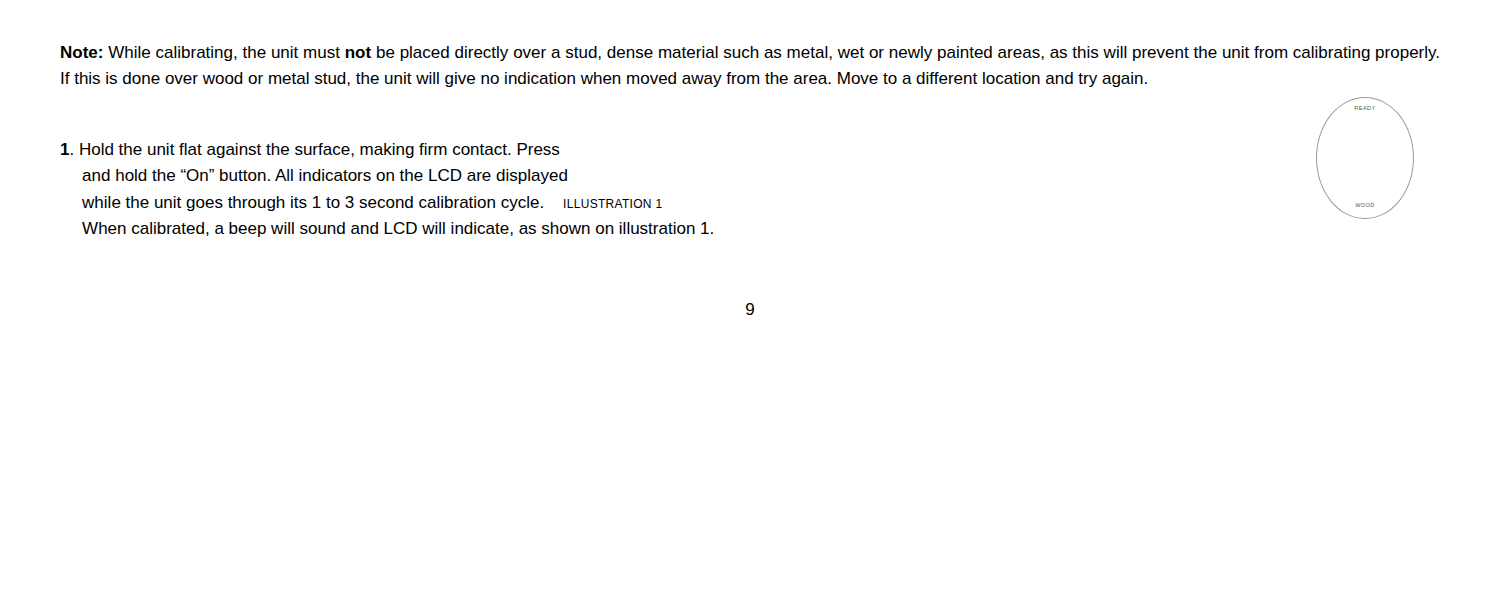Note: While calibrating, the unit must not be placed directly over a stud, dense material such as metal, wet or newly painted areas, as this will prevent the unit from calibrating properly. If this is done over wood or metal stud, the unit will give no indication when moved away from the area. Move to a different location and try again.
READY WOOD
1. Hold the unit flat against the surface, making firm contact. Press
and hold the “On” button. All indicators on the LCD are displayed
while the unit goes through its 1 to 3 second calibration cycle. ILLUSTRATION 1
When calibrated, a beep will sound and LCD will indicate, as shown on illustration 1.
9